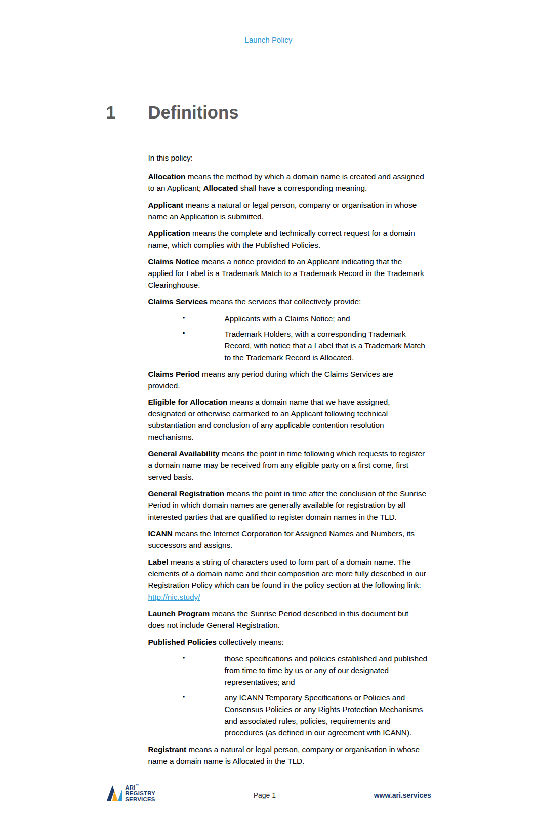Launch Policy
1 Definitions
In this policy:
Allocation means the method by which a domain name is created and assigned to an Applicant; Allocated shall have a corresponding meaning.
Applicant means a natural or legal person, company or organisation in whose name an Application is submitted.
Application means the complete and technically correct request for a domain name, which complies with the Published Policies.
Claims Notice means a notice provided to an Applicant indicating that the applied for Label is a Trademark Match to a Trademark Record in the Trademark Clearinghouse.
Claims Services means the services that collectively provide:
Applicants with a Claims Notice; and
Trademark Holders, with a corresponding Trademark Record, with notice that a Label that is a Trademark Match to the Trademark Record is Allocated.
Claims Period means any period during which the Claims Services are provided.
Eligible for Allocation means a domain name that we have assigned, designated or otherwise earmarked to an Applicant following technical substantiation and conclusion of any applicable contention resolution mechanisms.
General Availability means the point in time following which requests to register a domain name may be received from any eligible party on a first come, first served basis.
General Registration means the point in time after the conclusion of the Sunrise Period in which domain names are generally available for registration by all interested parties that are qualified to register domain names in the TLD.
ICANN means the Internet Corporation for Assigned Names and Numbers, its successors and assigns.
Label means a string of characters used to form part of a domain name. The elements of a domain name and their composition are more fully described in our Registration Policy which can be found in the policy section at the following link: http://nic.study/
Launch Program means the Sunrise Period described in this document but does not include General Registration.
Published Policies collectively means:
those specifications and policies established and published from time to time by us or any of our designated representatives; and
any ICANN Temporary Specifications or Policies and Consensus Policies or any Rights Protection Mechanisms and associated rules, policies, requirements and procedures (as defined in our agreement with ICANN).
Registrant means a natural or legal person, company or organisation in whose name a domain name is Allocated in the TLD.
ARI™
REGISTRY
SERVICES
Page 1
www.ari.services